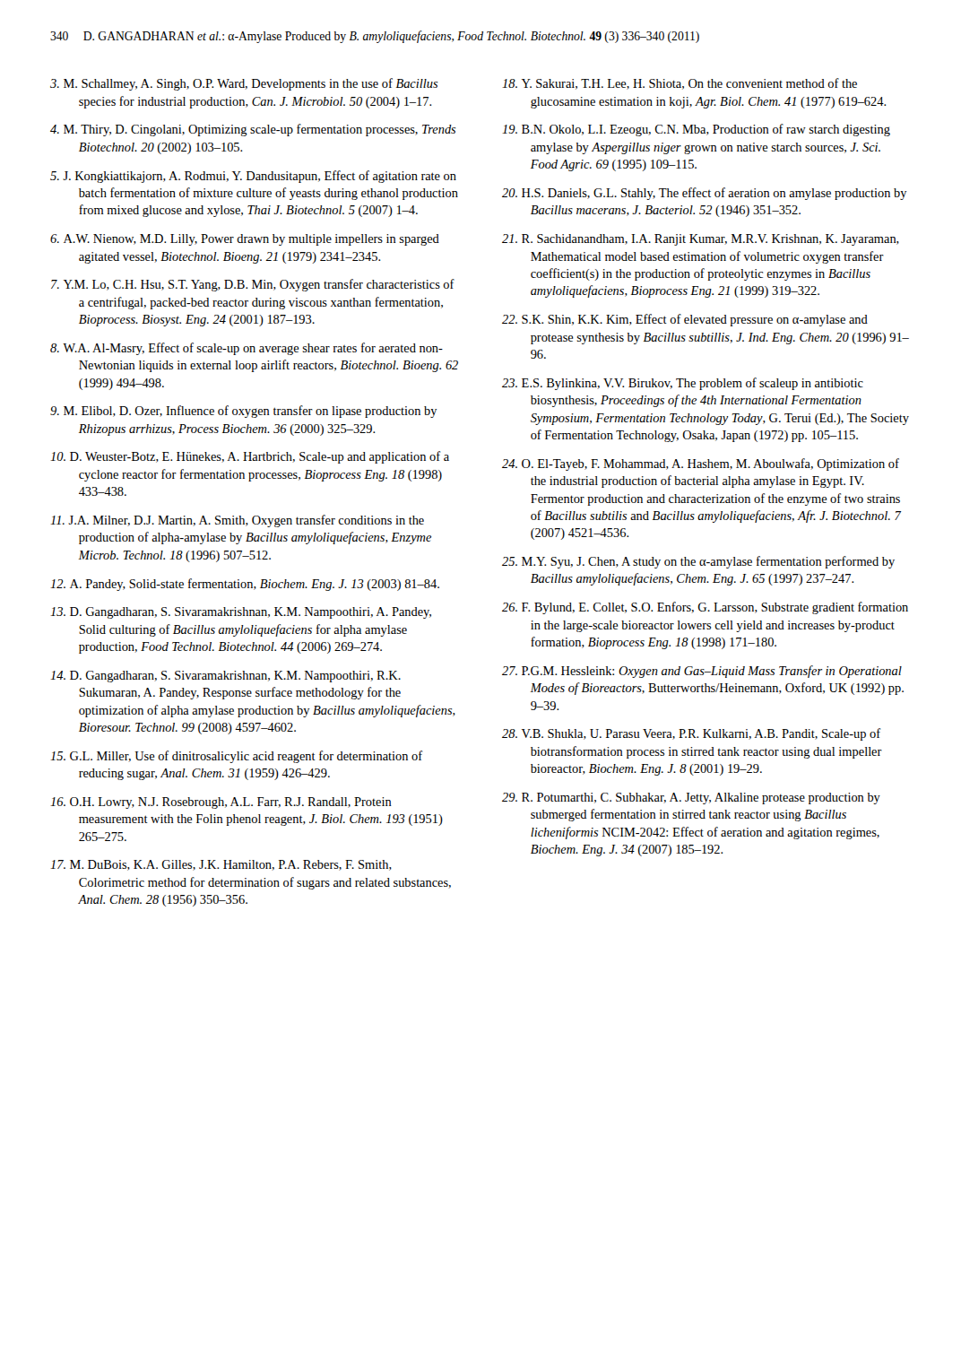340 D. GANGADHARAN et al.: α-Amylase Produced by B. amyloliquefaciens, Food Technol. Biotechnol. 49 (3) 336–340 (2011)
M. Schallmey, A. Singh, O.P. Ward, Developments in the use of Bacillus species for industrial production, Can. J. Microbiol. 50 (2004) 1–17.
M. Thiry, D. Cingolani, Optimizing scale-up fermentation processes, Trends Biotechnol. 20 (2002) 103–105.
J. Kongkiattikajorn, A. Rodmui, Y. Dandusitapun, Effect of agitation rate on batch fermentation of mixture culture of yeasts during ethanol production from mixed glucose and xylose, Thai J. Biotechnol. 5 (2007) 1–4.
A.W. Nienow, M.D. Lilly, Power drawn by multiple impellers in sparged agitated vessel, Biotechnol. Bioeng. 21 (1979) 2341–2345.
Y.M. Lo, C.H. Hsu, S.T. Yang, D.B. Min, Oxygen transfer characteristics of a centrifugal, packed-bed reactor during viscous xanthan fermentation, Bioprocess. Biosyst. Eng. 24 (2001) 187–193.
W.A. Al-Masry, Effect of scale-up on average shear rates for aerated non-Newtonian liquids in external loop airlift reactors, Biotechnol. Bioeng. 62 (1999) 494–498.
M. Elibol, D. Ozer, Influence of oxygen transfer on lipase production by Rhizopus arrhizus, Process Biochem. 36 (2000) 325–329.
D. Weuster-Botz, E. Hünekes, A. Hartbrich, Scale-up and application of a cyclone reactor for fermentation processes, Bioprocess Eng. 18 (1998) 433–438.
J.A. Milner, D.J. Martin, A. Smith, Oxygen transfer conditions in the production of alpha-amylase by Bacillus amyloliquefaciens, Enzyme Microb. Technol. 18 (1996) 507–512.
A. Pandey, Solid-state fermentation, Biochem. Eng. J. 13 (2003) 81–84.
D. Gangadharan, S. Sivaramakrishnan, K.M. Nampoothiri, A. Pandey, Solid culturing of Bacillus amyloliquefaciens for alpha amylase production, Food Technol. Biotechnol. 44 (2006) 269–274.
D. Gangadharan, S. Sivaramakrishnan, K.M. Nampoothiri, R.K. Sukumaran, A. Pandey, Response surface methodology for the optimization of alpha amylase production by Bacillus amyloliquefaciens, Bioresour. Technol. 99 (2008) 4597–4602.
G.L. Miller, Use of dinitrosalicylic acid reagent for determination of reducing sugar, Anal. Chem. 31 (1959) 426–429.
O.H. Lowry, N.J. Rosebrough, A.L. Farr, R.J. Randall, Protein measurement with the Folin phenol reagent, J. Biol. Chem. 193 (1951) 265–275.
M. DuBois, K.A. Gilles, J.K. Hamilton, P.A. Rebers, F. Smith, Colorimetric method for determination of sugars and related substances, Anal. Chem. 28 (1956) 350–356.
Y. Sakurai, T.H. Lee, H. Shiota, On the convenient method of the glucosamine estimation in koji, Agr. Biol. Chem. 41 (1977) 619–624.
B.N. Okolo, L.I. Ezeogu, C.N. Mba, Production of raw starch digesting amylase by Aspergillus niger grown on native starch sources, J. Sci. Food Agric. 69 (1995) 109–115.
H.S. Daniels, G.L. Stahly, The effect of aeration on amylase production by Bacillus macerans, J. Bacteriol. 52 (1946) 351–352.
R. Sachidanandham, I.A. Ranjit Kumar, M.R.V. Krishnan, K. Jayaraman, Mathematical model based estimation of volumetric oxygen transfer coefficient(s) in the production of proteolytic enzymes in Bacillus amyloliquefaciens, Bioprocess Eng. 21 (1999) 319–322.
S.K. Shin, K.K. Kim, Effect of elevated pressure on α-amylase and protease synthesis by Bacillus subtillis, J. Ind. Eng. Chem. 20 (1996) 91–96.
E.S. Bylinkina, V.V. Birukov, The problem of scaleup in antibiotic biosynthesis, Proceedings of the 4th International Fermentation Symposium, Fermentation Technology Today, G. Terui (Ed.), The Society of Fermentation Technology, Osaka, Japan (1972) pp. 105–115.
O. El-Tayeb, F. Mohammad, A. Hashem, M. Aboulwafa, Optimization of the industrial production of bacterial alpha amylase in Egypt. IV. Fermentor production and characterization of the enzyme of two strains of Bacillus subtilis and Bacillus amyloliquefaciens, Afr. J. Biotechnol. 7 (2007) 4521–4536.
M.Y. Syu, J. Chen, A study on the α-amylase fermentation performed by Bacillus amyloliquefaciens, Chem. Eng. J. 65 (1997) 237–247.
F. Bylund, E. Collet, S.O. Enfors, G. Larsson, Substrate gradient formation in the large-scale bioreactor lowers cell yield and increases by-product formation, Bioprocess Eng. 18 (1998) 171–180.
P.G.M. Hessleink: Oxygen and Gas–Liquid Mass Transfer in Operational Modes of Bioreactors, Butterworths/Heinemann, Oxford, UK (1992) pp. 9–39.
V.B. Shukla, U. Parasu Veera, P.R. Kulkarni, A.B. Pandit, Scale-up of biotransformation process in stirred tank reactor using dual impeller bioreactor, Biochem. Eng. J. 8 (2001) 19–29.
R. Potumarthi, C. Subhakar, A. Jetty, Alkaline protease production by submerged fermentation in stirred tank reactor using Bacillus licheniformis NCIM-2042: Effect of aeration and agitation regimes, Biochem. Eng. J. 34 (2007) 185–192.